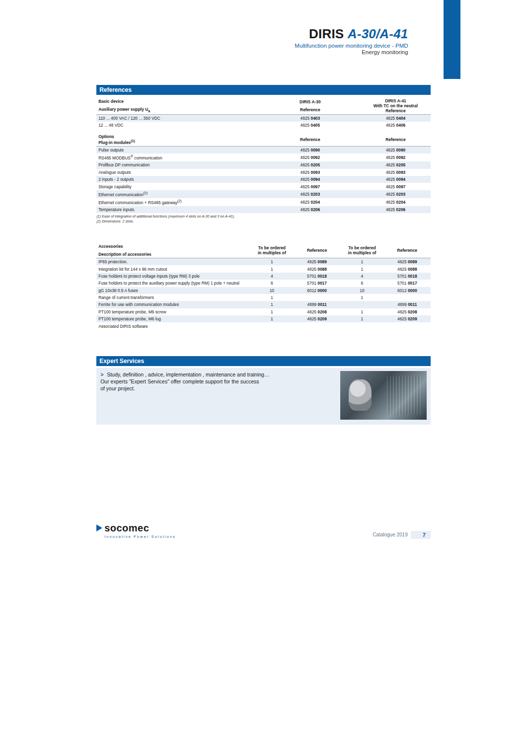DIRIS A-30/A-41
Multifunction power monitoring device - PMD
Energy monitoring
References
| Basic device Auxiliary power supply U a | DIRIS A-30 Reference | | DIRIS A-41 With TC on the neutral Reference |
| 110 ... 400 VAC / 120 ... 350 VDC | 4825 0403 | | 4825 0404 |
| 12 ... 48 VDC | 4825 0405 | | 4825 0406 |
| Options Plug-in modules (1) | Reference | | Reference |
| Pulse outputs | 4825 0090 | | 4825 0090 |
| RS485 MODBUS ® communication | 4825 0092 | | 4825 0092 |
| Profibus DP communication | 4825 0205 | | 4825 0205 |
| Analogue outputs | 4825 0093 | | 4825 0093 |
| 2 inputs - 2 outputs | 4825 0094 | | 4825 0094 |
| Storage capability | 4825 0097 | | 4825 0097 |
| Ethernet communication (2) | 4825 0203 | | 4825 0203 |
| Ethernet communication + RS485 gateway (2) | 4825 0204 | | 4825 0204 |
| Temperature inputs. | 4825 0206 | | 4825 0206 |
(1) Ease of integration of additional functions (maximum 4 slots on A-30 and 3 on A-41).
(2) Dimensions: 2 slots.
| Accessories Description of accessories | To be ordered in multiples of | Reference | To be ordered in multiples of | Reference |
| IP65 protection. | 1 | 4825 0089 | 1 | 4825 0089 |
| Integration kit for 144 x 96 mm cutout | 1 | 4825 0088 | 1 | 4825 0088 |
| Fuse holders to protect voltage inputs (type RM) 3 pole | 4 | 5701 0018 | 4 | 5701 0018 |
| Fuse holders to protect the auxiliary power supply (type RM) 1 pole + neutral | 6 | 5701 0017 | 6 | 5701 0017 |
| gG 10x38 0.5 A fuses | 10 | 6012 0000 | 10 | 6012 0000 |
| Range of current transformers | 1 | | 1 | |
| Ferrite for use with communication modules | 1 | 4899 0011 | | 4899 0011 |
| PT100 temperature probe, M6 screw | 1 | 4825 0208 | 1 | 4825 0208 |
| PT100 temperature probe, M6 lug | 1 | 4825 0209 | 1 | 4825 0209 |
| Associated DIRIS software | | | | |
Expert Services
> Study, definition , advice, implementation , maintenance and training…
Our experts "Expert Services" offer complete support for the success
of your project.
socomec
Innovative Power Solutions
Catalogue 2019 7